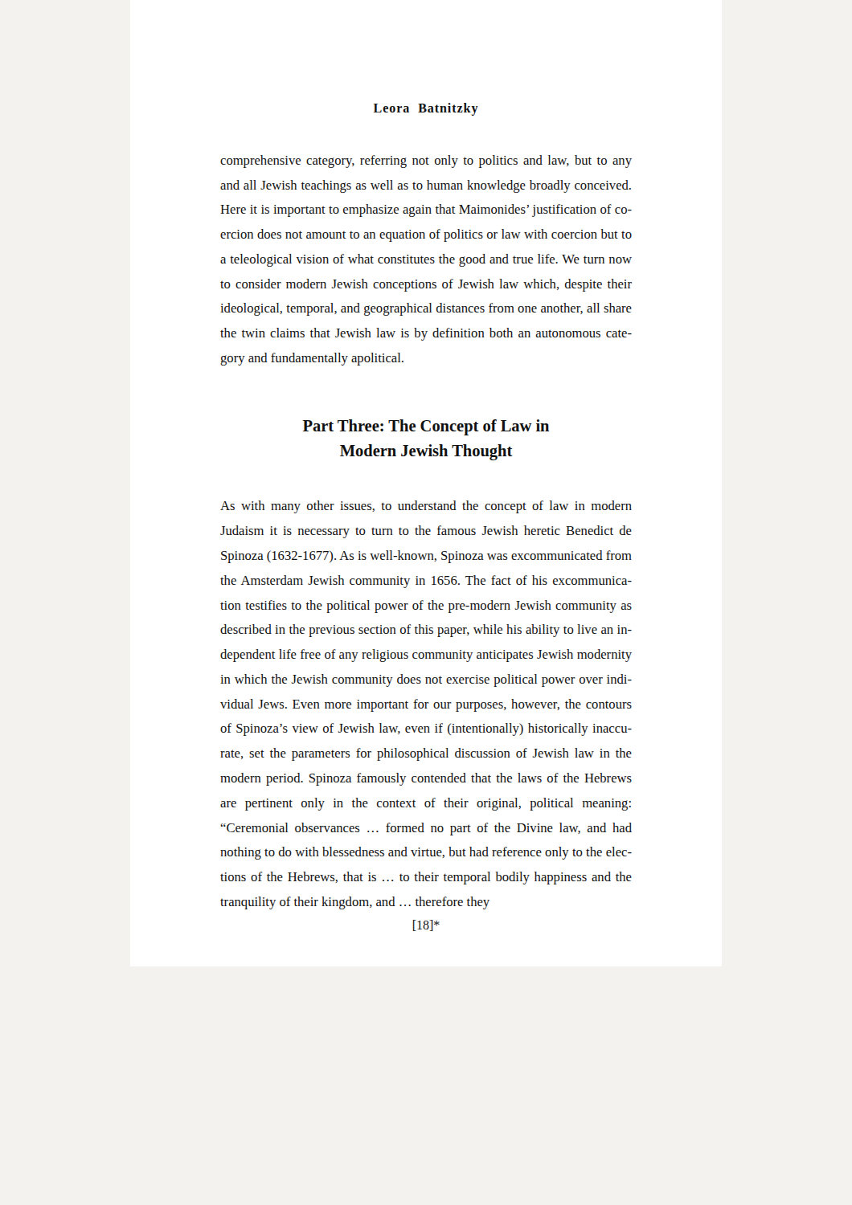Leora Batnitzky
comprehensive category, referring not only to politics and law, but to any and all Jewish teachings as well as to human knowledge broadly conceived. Here it is important to emphasize again that Maimonides’ justification of coercion does not amount to an equation of politics or law with coercion but to a teleological vision of what constitutes the good and true life. We turn now to consider modern Jewish conceptions of Jewish law which, despite their ideological, temporal, and geographical distances from one another, all share the twin claims that Jewish law is by definition both an autonomous category and fundamentally apolitical.
Part Three: The Concept of Law in
Modern Jewish Thought
As with many other issues, to understand the concept of law in modern Judaism it is necessary to turn to the famous Jewish heretic Benedict de Spinoza (1632-1677). As is well-known, Spinoza was excommunicated from the Amsterdam Jewish community in 1656. The fact of his excommunication testifies to the political power of the pre-modern Jewish community as described in the previous section of this paper, while his ability to live an independent life free of any religious community anticipates Jewish modernity in which the Jewish community does not exercise political power over individual Jews. Even more important for our purposes, however, the contours of Spinoza’s view of Jewish law, even if (intentionally) historically inaccurate, set the parameters for philosophical discussion of Jewish law in the modern period. Spinoza famously contended that the laws of the Hebrews are pertinent only in the context of their original, political meaning: “Ceremonial observances … formed no part of the Divine law, and had nothing to do with blessedness and virtue, but had reference only to the elections of the Hebrews, that is … to their temporal bodily happiness and the tranquility of their kingdom, and … therefore they
[18]*